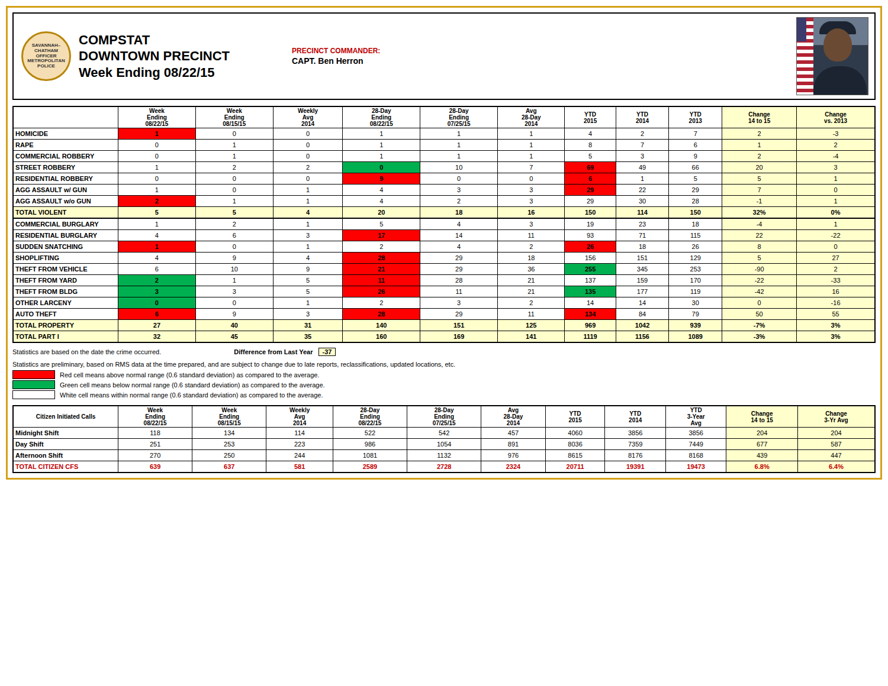SAVANNAH–CHATHAM
OFFICER
METROPOLITAN
POLICE
COMPSTAT
DOWNTOWN PRECINCT
Week Ending 08/22/15
PRECINCT COMMANDER:
CAPT. Ben Herron
| | Week Ending 08/22/15 | Week Ending 08/15/15 | Weekly Avg 2014 | 28-Day Ending 08/22/15 | 28-Day Ending 07/25/15 | Avg 28-Day 2014 | YTD 2015 | YTD 2014 | YTD 2013 | Change 14 to 15 | Change vs. 2013 |
| --- | --- | --- | --- | --- | --- | --- | --- | --- | --- | --- | --- |
| HOMICIDE | 1 | 0 | 0 | 1 | 1 | 1 | 4 | 2 | 7 | 2 | -3 |
| RAPE | 0 | 1 | 0 | 1 | 1 | 1 | 8 | 7 | 6 | 1 | 2 |
| COMMERCIAL ROBBERY | 0 | 1 | 0 | 1 | 1 | 1 | 5 | 3 | 9 | 2 | -4 |
| STREET ROBBERY | 1 | 2 | 2 | 0 | 10 | 7 | 69 | 49 | 66 | 20 | 3 |
| RESIDENTIAL ROBBERY | 0 | 0 | 0 | 9 | 0 | 0 | 6 | 1 | 5 | 5 | 1 |
| AGG ASSAULT w/ GUN | 1 | 0 | 1 | 4 | 3 | 3 | 29 | 22 | 29 | 7 | 0 |
| AGG ASSAULT w/o GUN | 2 | 1 | 1 | 4 | 2 | 3 | 29 | 30 | 28 | -1 | 1 |
| TOTAL VIOLENT | 5 | 5 | 4 | 20 | 18 | 16 | 150 | 114 | 150 | 32% | 0% |
| COMMERCIAL BURGLARY | 1 | 2 | 1 | 5 | 4 | 3 | 19 | 23 | 18 | -4 | 1 |
| RESIDENTIAL BURGLARY | 4 | 6 | 3 | 17 | 14 | 11 | 93 | 71 | 115 | 22 | -22 |
| SUDDEN SNATCHING | 1 | 0 | 1 | 2 | 4 | 2 | 26 | 18 | 26 | 8 | 0 |
| SHOPLIFTING | 4 | 9 | 4 | 28 | 29 | 18 | 156 | 151 | 129 | 5 | 27 |
| THEFT FROM VEHICLE | 6 | 10 | 9 | 21 | 29 | 36 | 255 | 345 | 253 | -90 | 2 |
| THEFT FROM YARD | 2 | 1 | 5 | 11 | 28 | 21 | 137 | 159 | 170 | -22 | -33 |
| THEFT FROM BLDG | 3 | 3 | 5 | 26 | 11 | 21 | 135 | 177 | 119 | -42 | 16 |
| OTHER LARCENY | 0 | 0 | 1 | 2 | 3 | 2 | 14 | 14 | 30 | 0 | -16 |
| AUTO THEFT | 6 | 9 | 3 | 28 | 29 | 11 | 134 | 84 | 79 | 50 | 55 |
| TOTAL PROPERTY | 27 | 40 | 31 | 140 | 151 | 125 | 969 | 1042 | 939 | -7% | 3% |
| TOTAL PART I | 32 | 45 | 35 | 160 | 169 | 141 | 1119 | 1156 | 1089 | -3% | 3% |
Statistics are based on the date the crime occurred. Difference from Last Year -37
Statistics are preliminary, based on RMS data at the time prepared, and are subject to change due to late reports, reclassifications, updated locations, etc.
Red cell means above normal range (0.6 standard deviation) as compared to the average.
Green cell means below normal range (0.6 standard deviation) as compared to the average.
White cell means within normal range (0.6 standard deviation) as compared to the average.
| Citizen Initiated Calls | Week Ending 08/22/15 | Week Ending 08/15/15 | Weekly Avg 2014 | 28-Day Ending 08/22/15 | 28-Day Ending 07/25/15 | Avg 28-Day 2014 | YTD 2015 | YTD 2014 | YTD 3-Year Avg | Change 14 to 15 | Change 3-Yr Avg |
| --- | --- | --- | --- | --- | --- | --- | --- | --- | --- | --- | --- |
| Midnight Shift | 118 | 134 | 114 | 522 | 542 | 457 | 4060 | 3856 | 3856 | 204 | 204 |
| Day Shift | 251 | 253 | 223 | 986 | 1054 | 891 | 8036 | 7359 | 7449 | 677 | 587 |
| Afternoon Shift | 270 | 250 | 244 | 1081 | 1132 | 976 | 8615 | 8176 | 8168 | 439 | 447 |
| TOTAL CITIZEN CFS | 639 | 637 | 581 | 2589 | 2728 | 2324 | 20711 | 19391 | 19473 | 6.8% | 6.4% |